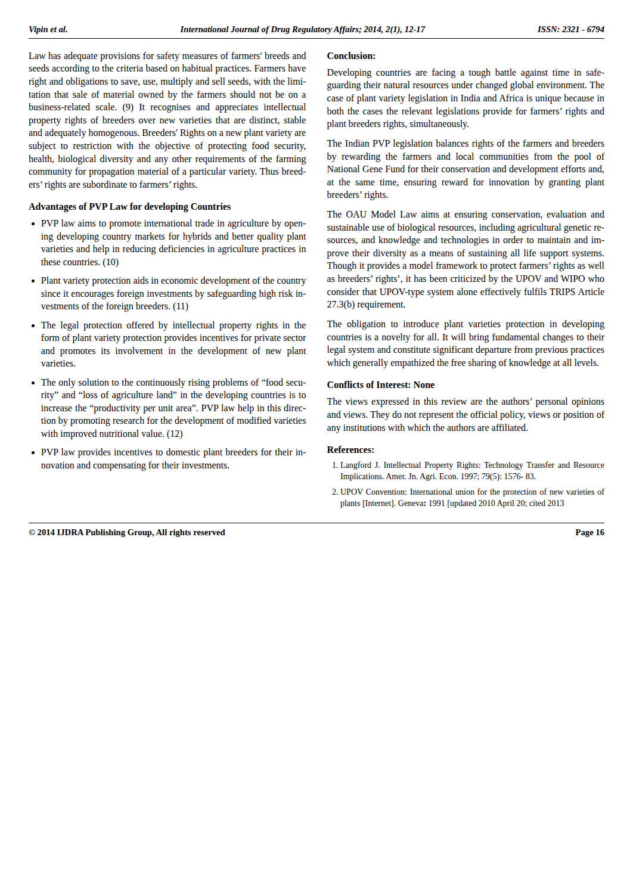Vipin et al. International Journal of Drug Regulatory Affairs; 2014, 2(1), 12-17 ISSN: 2321 - 6794
Law has adequate provisions for safety measures of farmers' breeds and seeds according to the criteria based on habitual practices. Farmers have right and obligations to save, use, multiply and sell seeds, with the limitation that sale of material owned by the farmers should not be on a business-related scale. (9) It recognises and appreciates intellectual property rights of breeders over new varieties that are distinct, stable and adequately homogenous. Breeders' Rights on a new plant variety are subject to restriction with the objective of protecting food security, health, biological diversity and any other requirements of the farming community for propagation material of a particular variety. Thus breeders’ rights are subordinate to farmers’ rights.
Advantages of PVP Law for developing Countries
PVP law aims to promote international trade in agriculture by opening developing country markets for hybrids and better quality plant varieties and help in reducing deficiencies in agriculture practices in these countries. (10)
Plant variety protection aids in economic development of the country since it encourages foreign investments by safeguarding high risk investments of the foreign breeders. (11)
The legal protection offered by intellectual property rights in the form of plant variety protection provides incentives for private sector and promotes its involvement in the development of new plant varieties.
The only solution to the continuously rising problems of “food security” and “loss of agriculture land” in the developing countries is to increase the “productivity per unit area”. PVP law help in this direction by promoting research for the development of modified varieties with improved nutritional value. (12)
PVP law provides incentives to domestic plant breeders for their innovation and compensating for their investments.
Conclusion:
Developing countries are facing a tough battle against time in safeguarding their natural resources under changed global environment. The case of plant variety legislation in India and Africa is unique because in both the cases the relevant legislations provide for farmers’ rights and plant breeders rights, simultaneously.
The Indian PVP legislation balances rights of the farmers and breeders by rewarding the farmers and local communities from the pool of National Gene Fund for their conservation and development efforts and, at the same time, ensuring reward for innovation by granting plant breeders’ rights.
The OAU Model Law aims at ensuring conservation, evaluation and sustainable use of biological resources, including agricultural genetic resources, and knowledge and technologies in order to maintain and improve their diversity as a means of sustaining all life support systems. Though it provides a model framework to protect farmers’ rights as well as breeders’ rights’, it has been criticized by the UPOV and WIPO who consider that UPOV-type system alone effectively fulfils TRIPS Article 27.3(b) requirement.
The obligation to introduce plant varieties protection in developing countries is a novelty for all. It will bring fundamental changes to their legal system and constitute significant departure from previous practices which generally empathized the free sharing of knowledge at all levels.
Conflicts of Interest: None
The views expressed in this review are the authors’ personal opinions and views. They do not represent the official policy, views or position of any institutions with which the authors are affiliated.
References:
Langford J. Intellectual Property Rights: Technology Transfer and Resource Implications. Amer. Jn. Agri. Econ. 1997; 79(5): 1576- 83.
UPOV Convention: International union for the protection of new varieties of plants [Internet]. Geneva: 1991 [updated 2010 April 20; cited 2013
© 2014 IJDRA Publishing Group, All rights reserved Page 16